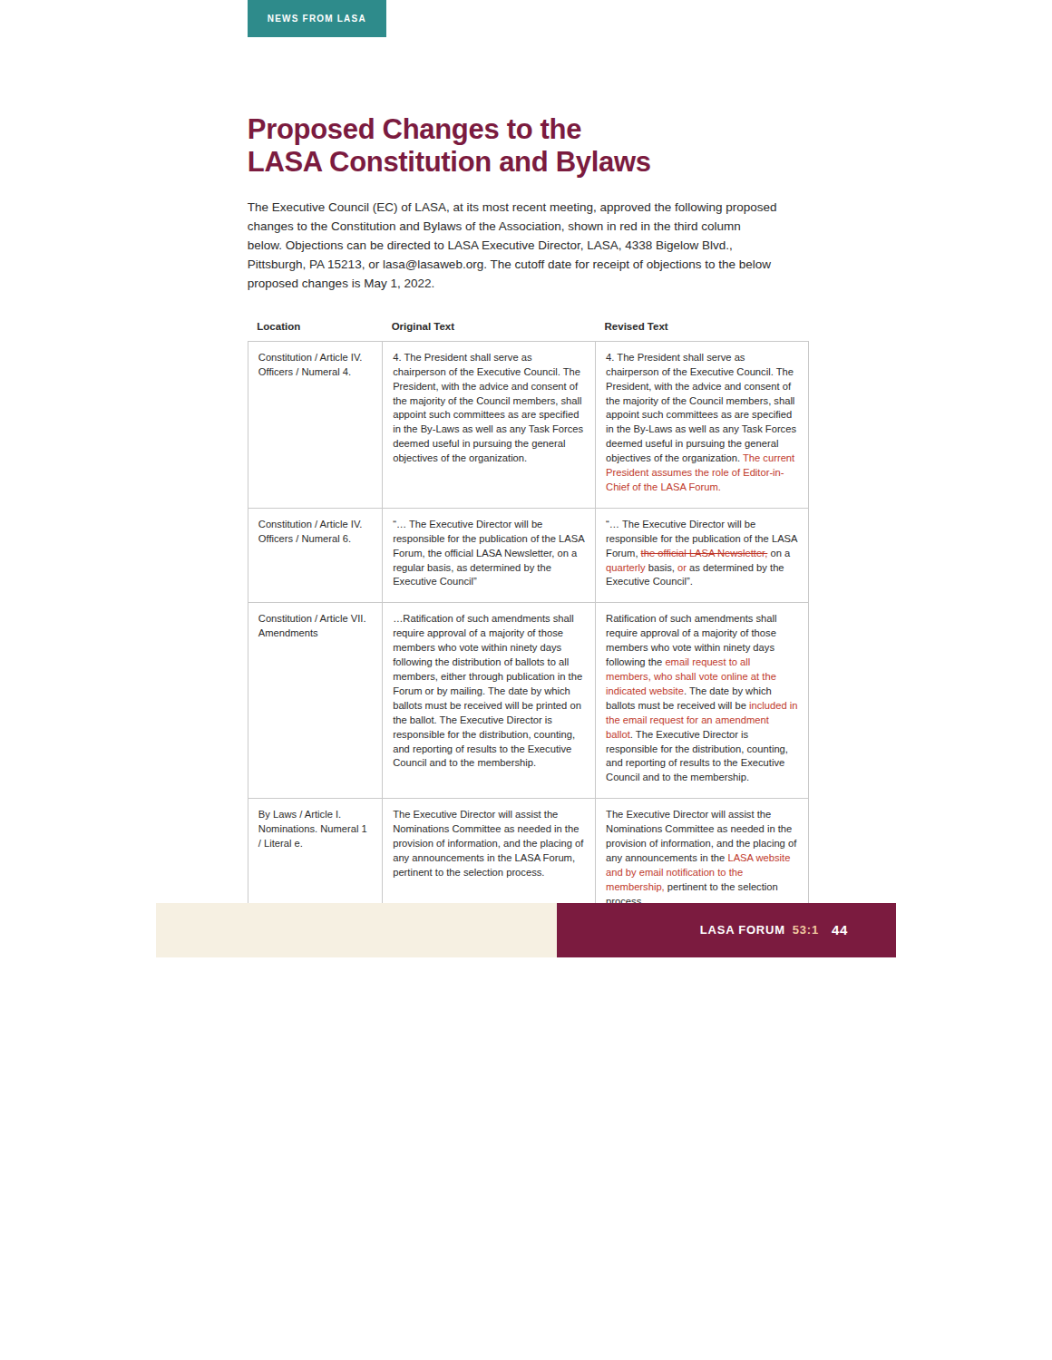News from LASA
Proposed Changes to the
LASA Constitution and Bylaws
The Executive Council (EC) of LASA, at its most recent meeting, approved the following proposed changes to the Constitution and Bylaws of the Association, shown in red in the third column below. Objections can be directed to LASA Executive Director, LASA, 4338 Bigelow Blvd., Pittsburgh, PA 15213, or lasa@lasaweb.org. The cutoff date for receipt of objections to the below proposed changes is May 1, 2022.
| Location | Original Text | Revised Text |
| --- | --- | --- |
| Constitution / Article IV. Officers / Numeral 4. | 4. The President shall serve as chairperson of the Executive Council. The President, with the advice and consent of the majority of the Council members, shall appoint such committees as are specified in the By-Laws as well as any Task Forces deemed useful in pursuing the general objectives of the organization. | 4. The President shall serve as chairperson of the Executive Council. The President, with the advice and consent of the majority of the Council members, shall appoint such committees as are specified in the By-Laws as well as any Task Forces deemed useful in pursuing the general objectives of the organization. The current President assumes the role of Editor-in-Chief of the LASA Forum. |
| Constitution / Article IV. Officers / Numeral 6. | “… The Executive Director will be responsible for the publication of the LASA Forum, the official LASA Newsletter, on a regular basis, as determined by the Executive Council” | “… The Executive Director will be responsible for the publication of the LASA Forum, the official LASA Newsletter, on a quarterly basis, or as determined by the Executive Council”. |
| Constitution / Article VII. Amendments | …Ratification of such amendments shall require approval of a majority of those members who vote within ninety days following the distribution of ballots to all members, either through publication in the Forum or by mailing. The date by which ballots must be received will be printed on the ballot. The Executive Director is responsible for the distribution, counting, and reporting of results to the Executive Council and to the membership. | Ratification of such amendments shall require approval of a majority of those members who vote within ninety days following the email request to all members, who shall vote online at the indicated website . The date by which ballots must be received will be included in the email request for an amendment ballot . The Executive Director is responsible for the distribution, counting, and reporting of results to the Executive Council and to the membership. |
| By Laws / Article I. Nominations. Numeral 1 / Literal e. | The Executive Director will assist the Nominations Committee as needed in the provision of information, and the placing of any announcements in the LASA Forum, pertinent to the selection process. | The Executive Director will assist the Nominations Committee as needed in the provision of information, and the placing of any announcements in the LASA website and by email notification to the membership, pertinent to the selection process. |
LASA FORUM 53:144